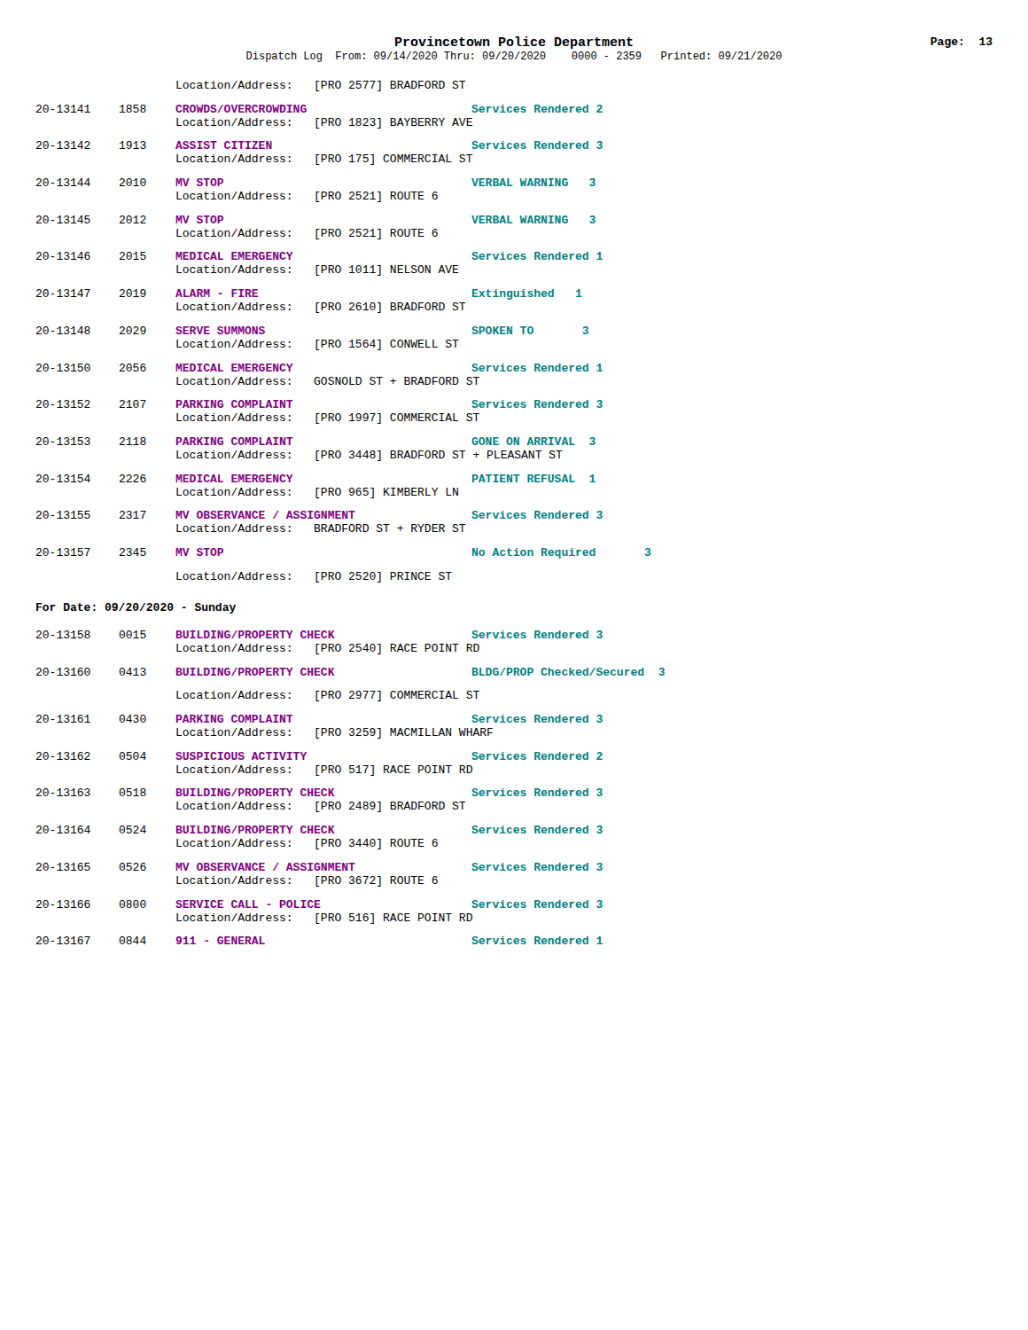Page: 13 Provincetown Police Department
Dispatch Log From: 09/14/2020 Thru: 09/20/2020 0000 - 2359 Printed: 09/21/2020
| | | Location/Address: [PRO 2577] BRADFORD ST | |
| 20-13141 | 1858 | CROWDS/OVERCROWDING | Services Rendered 2 |
| | | Location/Address: [PRO 1823] BAYBERRY AVE |
| 20-13142 | 1913 | ASSIST CITIZEN | Services Rendered 3 |
| | | Location/Address: [PRO 175] COMMERCIAL ST |
| 20-13144 | 2010 | MV STOP | VERBAL WARNING 3 |
| | | Location/Address: [PRO 2521] ROUTE 6 |
| 20-13145 | 2012 | MV STOP | VERBAL WARNING 3 |
| | | Location/Address: [PRO 2521] ROUTE 6 |
| 20-13146 | 2015 | MEDICAL EMERGENCY | Services Rendered 1 |
| | | Location/Address: [PRO 1011] NELSON AVE |
| 20-13147 | 2019 | ALARM - FIRE | Extinguished 1 |
| | | Location/Address: [PRO 2610] BRADFORD ST |
| 20-13148 | 2029 | SERVE SUMMONS | SPOKEN TO 3 |
| | | Location/Address: [PRO 1564] CONWELL ST |
| 20-13150 | 2056 | MEDICAL EMERGENCY | Services Rendered 1 |
| | | Location/Address: GOSNOLD ST + BRADFORD ST |
| 20-13152 | 2107 | PARKING COMPLAINT | Services Rendered 3 |
| | | Location/Address: [PRO 1997] COMMERCIAL ST |
| 20-13153 | 2118 | PARKING COMPLAINT | GONE ON ARRIVAL 3 |
| | | Location/Address: [PRO 3448] BRADFORD ST + PLEASANT ST |
| 20-13154 | 2226 | MEDICAL EMERGENCY | PATIENT REFUSAL 1 |
| | | Location/Address: [PRO 965] KIMBERLY LN |
| 20-13155 | 2317 | MV OBSERVANCE / ASSIGNMENT | Services Rendered 3 |
| | | Location/Address: BRADFORD ST + RYDER ST |
| 20-13157 | 2345 | MV STOP | No Action Required 3 |
| | | Location/Address: [PRO 2520] PRINCE ST |
For Date: 09/20/2020 - Sunday
| 20-13158 | 0015 | BUILDING/PROPERTY CHECK | Services Rendered 3 |
| | | Location/Address: [PRO 2540] RACE POINT RD |
| 20-13160 | 0413 | BUILDING/PROPERTY CHECK | BLDG/PROP Checked/Secured 3 |
| | | Location/Address: [PRO 2977] COMMERCIAL ST |
| 20-13161 | 0430 | PARKING COMPLAINT | Services Rendered 3 |
| | | Location/Address: [PRO 3259] MACMILLAN WHARF |
| 20-13162 | 0504 | SUSPICIOUS ACTIVITY | Services Rendered 2 |
| | | Location/Address: [PRO 517] RACE POINT RD |
| 20-13163 | 0518 | BUILDING/PROPERTY CHECK | Services Rendered 3 |
| | | Location/Address: [PRO 2489] BRADFORD ST |
| 20-13164 | 0524 | BUILDING/PROPERTY CHECK | Services Rendered 3 |
| | | Location/Address: [PRO 3440] ROUTE 6 |
| 20-13165 | 0526 | MV OBSERVANCE / ASSIGNMENT | Services Rendered 3 |
| | | Location/Address: [PRO 3672] ROUTE 6 |
| 20-13166 | 0800 | SERVICE CALL - POLICE | Services Rendered 3 |
| | | Location/Address: [PRO 516] RACE POINT RD |
| 20-13167 | 0844 | 911 - GENERAL | Services Rendered 1 |